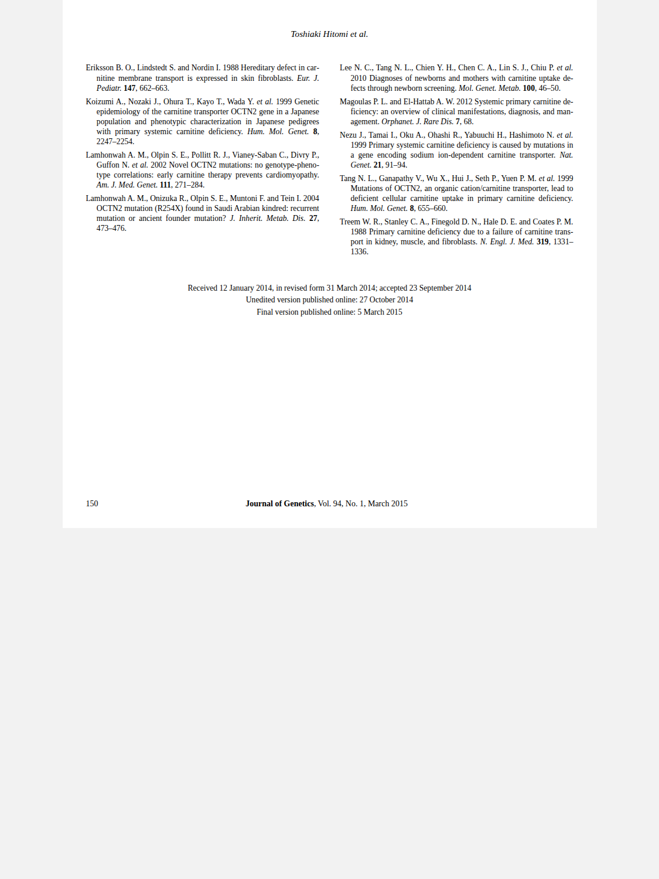Toshiaki Hitomi et al.
Eriksson B. O., Lindstedt S. and Nordin I. 1988 Hereditary defect in carnitine membrane transport is expressed in skin fibroblasts. Eur. J. Pediatr. 147, 662–663.
Koizumi A., Nozaki J., Ohura T., Kayo T., Wada Y. et al. 1999 Genetic epidemiology of the carnitine transporter OCTN2 gene in a Japanese population and phenotypic characterization in Japanese pedigrees with primary systemic carnitine deficiency. Hum. Mol. Genet. 8, 2247–2254.
Lamhonwah A. M., Olpin S. E., Pollitt R. J., Vianey-Saban C., Divry P., Guffon N. et al. 2002 Novel OCTN2 mutations: no genotype-phenotype correlations: early carnitine therapy prevents cardiomyopathy. Am. J. Med. Genet. 111, 271–284.
Lamhonwah A. M., Onizuka R., Olpin S. E., Muntoni F. and Tein I. 2004 OCTN2 mutation (R254X) found in Saudi Arabian kindred: recurrent mutation or ancient founder mutation? J. Inherit. Metab. Dis. 27, 473–476.
Lee N. C., Tang N. L., Chien Y. H., Chen C. A., Lin S. J., Chiu P. et al. 2010 Diagnoses of newborns and mothers with carnitine uptake defects through newborn screening. Mol. Genet. Metab. 100, 46–50.
Magoulas P. L. and El-Hattab A. W. 2012 Systemic primary carnitine deficiency: an overview of clinical manifestations, diagnosis, and management. Orphanet. J. Rare Dis. 7, 68.
Nezu J., Tamai I., Oku A., Ohashi R., Yabuuchi H., Hashimoto N. et al. 1999 Primary systemic carnitine deficiency is caused by mutations in a gene encoding sodium ion-dependent carnitine transporter. Nat. Genet. 21, 91–94.
Tang N. L., Ganapathy V., Wu X., Hui J., Seth P., Yuen P. M. et al. 1999 Mutations of OCTN2, an organic cation/carnitine transporter, lead to deficient cellular carnitine uptake in primary carnitine deficiency. Hum. Mol. Genet. 8, 655–660.
Treem W. R., Stanley C. A., Finegold D. N., Hale D. E. and Coates P. M. 1988 Primary carnitine deficiency due to a failure of carnitine transport in kidney, muscle, and fibroblasts. N. Engl. J. Med. 319, 1331–1336.
Received 12 January 2014, in revised form 31 March 2014; accepted 23 September 2014
Unedited version published online: 27 October 2014
Final version published online: 5 March 2015
150 Journal of Genetics, Vol. 94, No. 1, March 2015